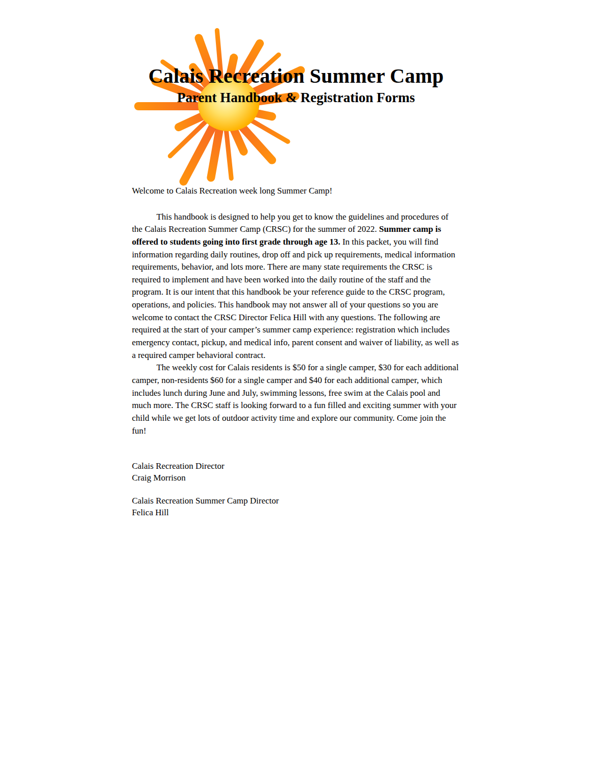Calais Recreation Summer Camp
Parent Handbook & Registration Forms
Welcome to Calais Recreation week long Summer Camp!
This handbook is designed to help you get to know the guidelines and procedures of the Calais Recreation Summer Camp (CRSC) for the summer of 2022. Summer camp is offered to students going into first grade through age 13. In this packet, you will find information regarding daily routines, drop off and pick up requirements, medical information requirements, behavior, and lots more. There are many state requirements the CRSC is required to implement and have been worked into the daily routine of the staff and the program. It is our intent that this handbook be your reference guide to the CRSC program, operations, and policies. This handbook may not answer all of your questions so you are welcome to contact the CRSC Director Felica Hill with any questions. The following are required at the start of your camper’s summer camp experience: registration which includes emergency contact, pickup, and medical info, parent consent and waiver of liability, as well as a required camper behavioral contract.
The weekly cost for Calais residents is $50 for a single camper, $30 for each additional camper, non-residents $60 for a single camper and $40 for each additional camper, which includes lunch during June and July, swimming lessons, free swim at the Calais pool and much more. The CRSC staff is looking forward to a fun filled and exciting summer with your child while we get lots of outdoor activity time and explore our community. Come join the fun!
Calais Recreation Director
Craig Morrison
Calais Recreation Summer Camp Director
Felica Hill